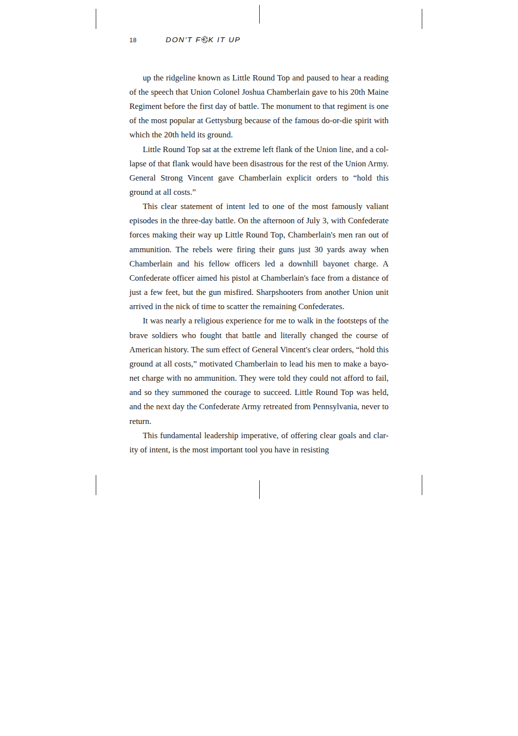18
DON'T FUK IT UP
up the ridgeline known as Little Round Top and paused to hear a reading of the speech that Union Colonel Joshua Chamberlain gave to his 20th Maine Regiment before the first day of battle. The monument to that regiment is one of the most popular at Gettysburg because of the famous do-or-die spirit with which the 20th held its ground.
Little Round Top sat at the extreme left flank of the Union line, and a collapse of that flank would have been disastrous for the rest of the Union Army. General Strong Vincent gave Chamberlain explicit orders to “hold this ground at all costs.”
This clear statement of intent led to one of the most famously valiant episodes in the three-day battle. On the afternoon of July 3, with Confederate forces making their way up Little Round Top, Chamberlain's men ran out of ammunition. The rebels were firing their guns just 30 yards away when Chamberlain and his fellow officers led a downhill bayonet charge. A Confederate officer aimed his pistol at Chamberlain's face from a distance of just a few feet, but the gun misfired. Sharpshooters from another Union unit arrived in the nick of time to scatter the remaining Confederates.
It was nearly a religious experience for me to walk in the footsteps of the brave soldiers who fought that battle and literally changed the course of American history. The sum effect of General Vincent's clear orders, “hold this ground at all costs,” motivated Chamberlain to lead his men to make a bayonet charge with no ammunition. They were told they could not afford to fail, and so they summoned the courage to succeed. Little Round Top was held, and the next day the Confederate Army retreated from Pennsylvania, never to return.
This fundamental leadership imperative, of offering clear goals and clarity of intent, is the most important tool you have in resisting